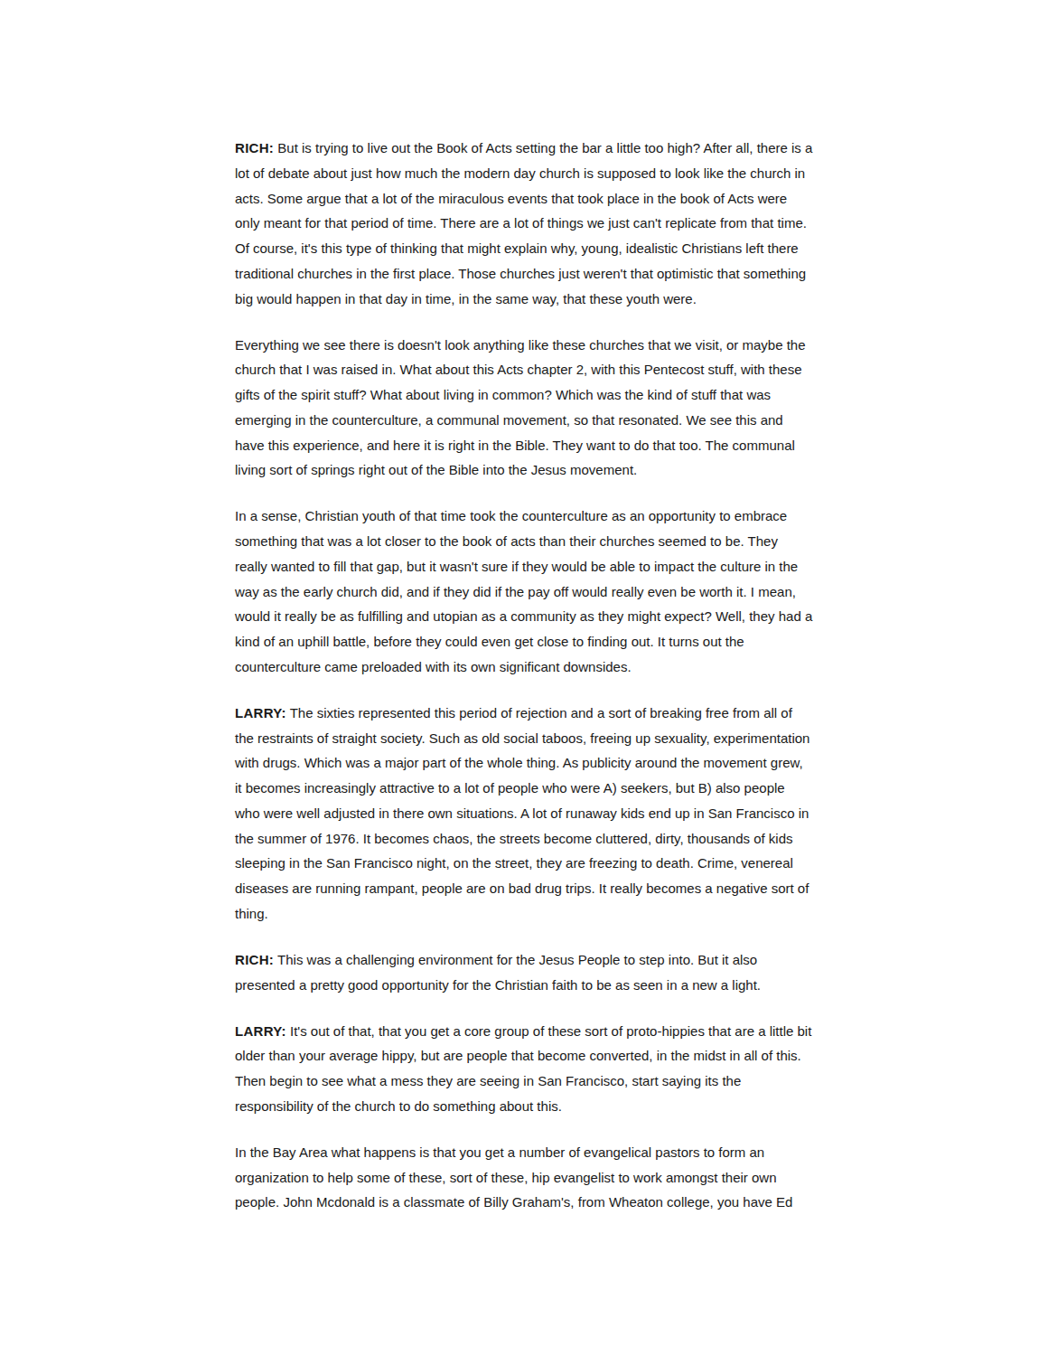RICH: But is trying to live out the Book of Acts setting the bar a little too high? After all, there is a lot of debate about just how much the modern day church is supposed to look like the church in acts. Some argue that a lot of the miraculous events that took place in the book of Acts were only meant for that period of time. There are a lot of things we just can't replicate from that time. Of course, it's this type of thinking that might explain why, young, idealistic Christians left there traditional churches in the first place. Those churches just weren't that optimistic that something big would happen in that day in time, in the same way, that these youth were.
Everything we see there is doesn't look anything like these churches that we visit, or maybe the church that I was raised in. What about this Acts chapter 2, with this Pentecost stuff, with these gifts of the spirit stuff? What about living in common? Which was the kind of stuff that was emerging in the counterculture, a communal movement, so that resonated. We see this and have this experience, and here it is right in the Bible. They want to do that too. The communal living sort of springs right out of the Bible into the Jesus movement.
In a sense, Christian youth of that time took the counterculture as an opportunity to embrace something that was a lot closer to the book of acts than their churches seemed to be. They really wanted to fill that gap, but it wasn't sure if they would be able to impact the culture in the way as the early church did, and if they did if the pay off would really even be worth it. I mean, would it really be as fulfilling and utopian as a community as they might expect? Well, they had a kind of an uphill battle, before they could even get close to finding out. It turns out the counterculture came preloaded with its own significant downsides.
LARRY: The sixties represented this period of rejection and a sort of breaking free from all of the restraints of straight society. Such as old social taboos, freeing up sexuality, experimentation with drugs. Which was a major part of the whole thing. As publicity around the movement grew, it becomes increasingly attractive to a lot of people who were A) seekers, but B) also people who were well adjusted in there own situations. A lot of runaway kids end up in San Francisco in the summer of 1976. It becomes chaos, the streets become cluttered, dirty, thousands of kids sleeping in the San Francisco night, on the street, they are freezing to death. Crime, venereal diseases are running rampant, people are on bad drug trips. It really becomes a negative sort of thing.
RICH: This was a challenging environment for the Jesus People to step into. But it also presented a pretty good opportunity for the Christian faith to be as seen in a new a light.
LARRY: It's out of that, that you get a core group of these sort of proto-hippies that are a little bit older than your average hippy, but are people that become converted, in the midst in all of this. Then begin to see what a mess they are seeing in San Francisco, start saying its the responsibility of the church to do something about this.
In the Bay Area what happens is that you get a number of evangelical pastors to form an organization to help some of these, sort of these, hip evangelist to work amongst their own people. John Mcdonald is a classmate of Billy Graham's, from Wheaton college, you have Ed